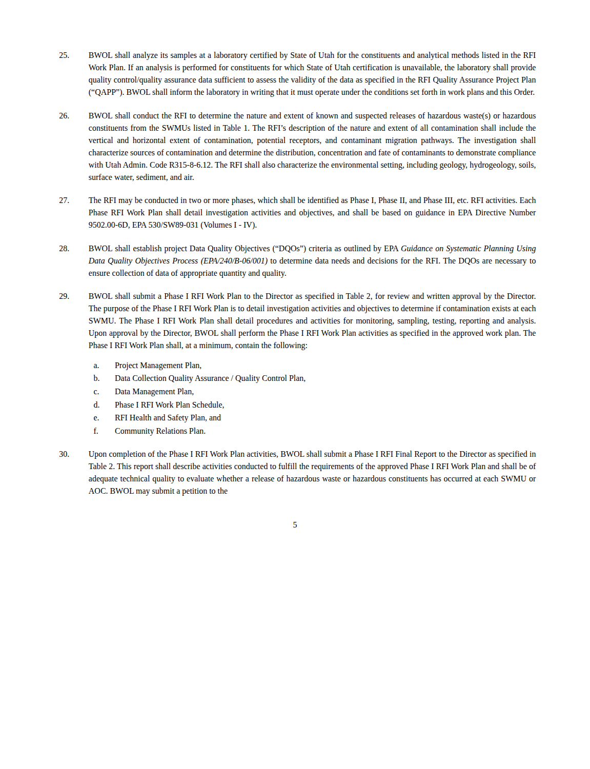25. BWOL shall analyze its samples at a laboratory certified by State of Utah for the constituents and analytical methods listed in the RFI Work Plan. If an analysis is performed for constituents for which State of Utah certification is unavailable, the laboratory shall provide quality control/quality assurance data sufficient to assess the validity of the data as specified in the RFI Quality Assurance Project Plan (“QAPP”). BWOL shall inform the laboratory in writing that it must operate under the conditions set forth in work plans and this Order.
26. BWOL shall conduct the RFI to determine the nature and extent of known and suspected releases of hazardous waste(s) or hazardous constituents from the SWMUs listed in Table 1. The RFI’s description of the nature and extent of all contamination shall include the vertical and horizontal extent of contamination, potential receptors, and contaminant migration pathways. The investigation shall characterize sources of contamination and determine the distribution, concentration and fate of contaminants to demonstrate compliance with Utah Admin. Code R315-8-6.12. The RFI shall also characterize the environmental setting, including geology, hydrogeology, soils, surface water, sediment, and air.
27. The RFI may be conducted in two or more phases, which shall be identified as Phase I, Phase II, and Phase III, etc. RFI activities. Each Phase RFI Work Plan shall detail investigation activities and objectives, and shall be based on guidance in EPA Directive Number 9502.00-6D, EPA 530/SW89-031 (Volumes I - IV).
28. BWOL shall establish project Data Quality Objectives (“DQOs”) criteria as outlined by EPA Guidance on Systematic Planning Using Data Quality Objectives Process (EPA/240/B-06/001) to determine data needs and decisions for the RFI. The DQOs are necessary to ensure collection of data of appropriate quantity and quality.
29. BWOL shall submit a Phase I RFI Work Plan to the Director as specified in Table 2, for review and written approval by the Director. The purpose of the Phase I RFI Work Plan is to detail investigation activities and objectives to determine if contamination exists at each SWMU. The Phase I RFI Work Plan shall detail procedures and activities for monitoring, sampling, testing, reporting and analysis. Upon approval by the Director, BWOL shall perform the Phase I RFI Work Plan activities as specified in the approved work plan. The Phase I RFI Work Plan shall, at a minimum, contain the following:
a. Project Management Plan,
b. Data Collection Quality Assurance / Quality Control Plan,
c. Data Management Plan,
d. Phase I RFI Work Plan Schedule,
e. RFI Health and Safety Plan, and
f. Community Relations Plan.
30. Upon completion of the Phase I RFI Work Plan activities, BWOL shall submit a Phase I RFI Final Report to the Director as specified in Table 2. This report shall describe activities conducted to fulfill the requirements of the approved Phase I RFI Work Plan and shall be of adequate technical quality to evaluate whether a release of hazardous waste or hazardous constituents has occurred at each SWMU or AOC. BWOL may submit a petition to the
5